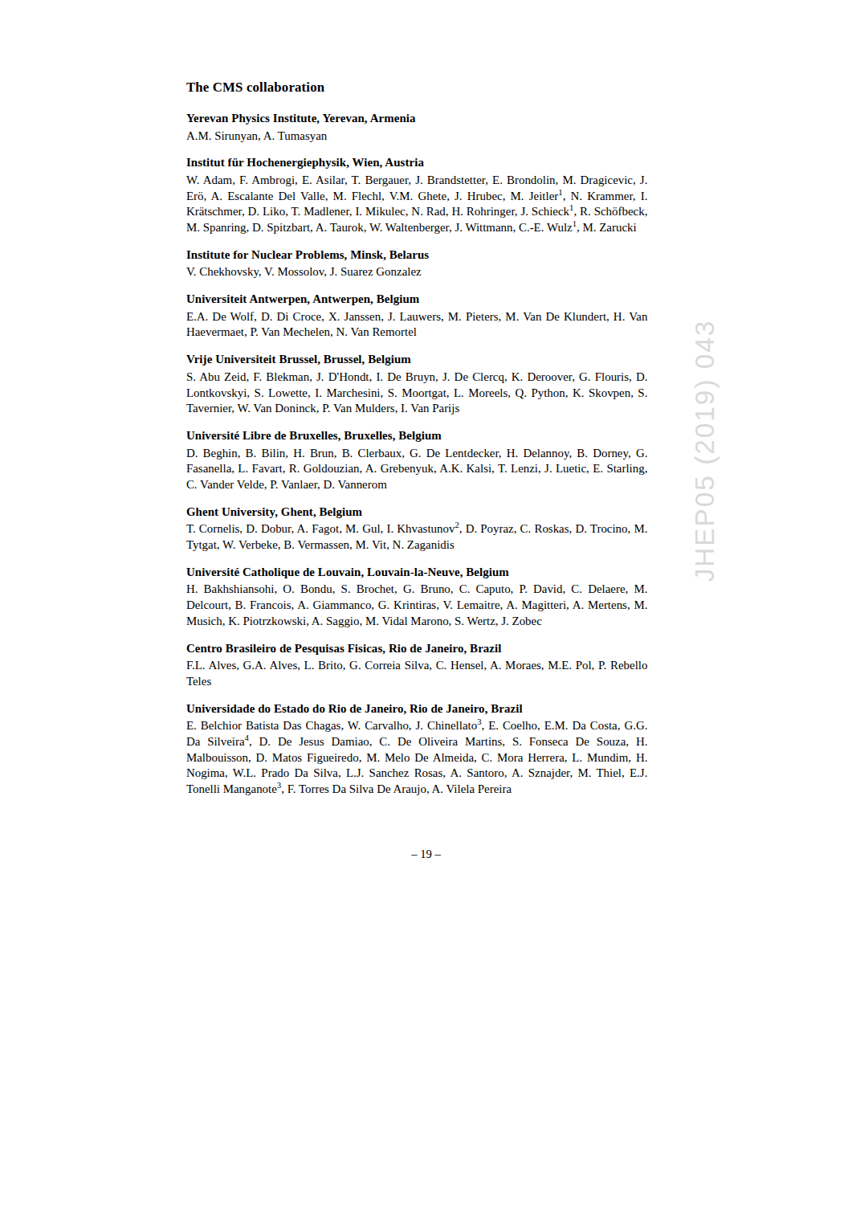JHEP05 (2019) 043
The CMS collaboration
Yerevan Physics Institute, Yerevan, Armenia
A.M. Sirunyan, A. Tumasyan
Institut für Hochenergiephysik, Wien, Austria
W. Adam, F. Ambrogi, E. Asilar, T. Bergauer, J. Brandstetter, E. Brondolin, M. Drag­icevic, J. Erö, A. Escalante Del Valle, M. Flechl, V.M. Ghete, J. Hrubec, M. Jeitler1, N. Krammer, I. Krätschmer, D. Liko, T. Madlener, I. Mikulec, N. Rad, H. Rohringer, J. Schieck1, R. Schöfbeck, M. Spanring, D. Spitzbart, A. Taurok, W. Waltenberger, J. Wittmann, C.-E. Wulz1, M. Zarucki
Institute for Nuclear Problems, Minsk, Belarus
V. Chekhovsky, V. Mossolov, J. Suarez Gonzalez
Universiteit Antwerpen, Antwerpen, Belgium
E.A. De Wolf, D. Di Croce, X. Janssen, J. Lauwers, M. Pieters, M. Van De Klundert, H. Van Haevermaet, P. Van Mechelen, N. Van Remortel
Vrije Universiteit Brussel, Brussel, Belgium
S. Abu Zeid, F. Blekman, J. D'Hondt, I. De Bruyn, J. De Clercq, K. Deroover, G. Flouris, D. Lontkovskyi, S. Lowette, I. Marchesini, S. Moortgat, L. Moreels, Q. Python, K. Skovpen, S. Tavernier, W. Van Doninck, P. Van Mulders, I. Van Parijs
Université Libre de Bruxelles, Bruxelles, Belgium
D. Beghin, B. Bilin, H. Brun, B. Clerbaux, G. De Lentdecker, H. Delannoy, B. Dorney, G. Fasanella, L. Favart, R. Goldouzian, A. Grebenyuk, A.K. Kalsi, T. Lenzi, J. Luetic, E. Starling, C. Vander Velde, P. Vanlaer, D. Vannerom
Ghent University, Ghent, Belgium
T. Cornelis, D. Dobur, A. Fagot, M. Gul, I. Khvastunov2, D. Poyraz, C. Roskas, D. Trocino, M. Tytgat, W. Verbeke, B. Vermassen, M. Vit, N. Zaganidis
Université Catholique de Louvain, Louvain-la-Neuve, Belgium
H. Bakhshiansohi, O. Bondu, S. Brochet, G. Bruno, C. Caputo, P. David, C. Delaere, M. Delcourt, B. Francois, A. Giammanco, G. Krintiras, V. Lemaitre, A. Magitteri, A. Mertens, M. Musich, K. Piotrzkowski, A. Saggio, M. Vidal Marono, S. Wertz, J. Zobec
Centro Brasileiro de Pesquisas Fisicas, Rio de Janeiro, Brazil
F.L. Alves, G.A. Alves, L. Brito, G. Correia Silva, C. Hensel, A. Moraes, M.E. Pol, P. Rebello Teles
Universidade do Estado do Rio de Janeiro, Rio de Janeiro, Brazil
E. Belchior Batista Das Chagas, W. Carvalho, J. Chinellato3, E. Coelho, E.M. Da Costa, G.G. Da Silveira4, D. De Jesus Damiao, C. De Oliveira Martins, S. Fonseca De Souza, H. Malbouisson, D. Matos Figueiredo, M. Melo De Almeida, C. Mora Herrera, L. Mundim, H. Nogima, W.L. Prado Da Silva, L.J. Sanchez Rosas, A. Santoro, A. Sznajder, M. Thiel, E.J. Tonelli Manganote3, F. Torres Da Silva De Araujo, A. Vilela Pereira
– 19 –